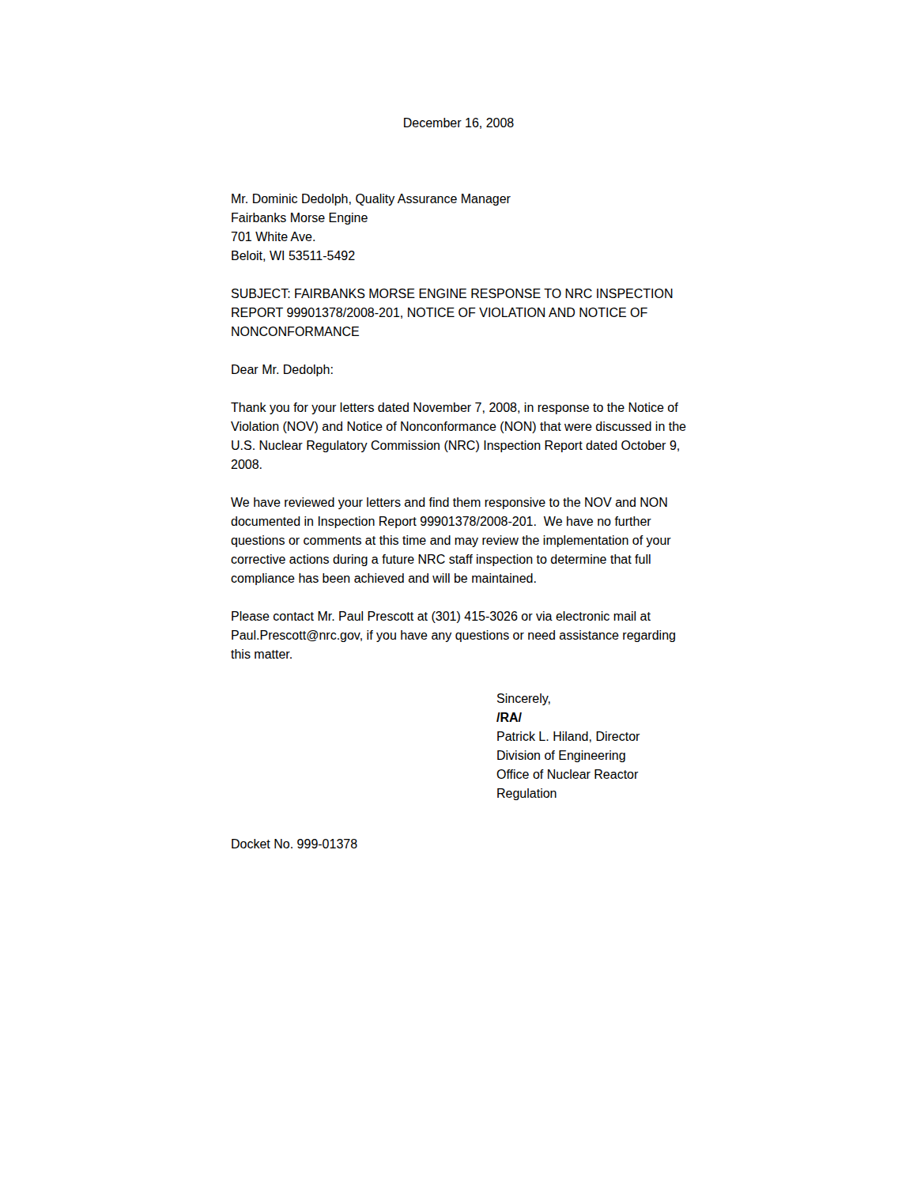December 16, 2008
Mr. Dominic Dedolph, Quality Assurance Manager
Fairbanks Morse Engine
701 White Ave.
Beloit, WI 53511-5492
SUBJECT: FAIRBANKS MORSE ENGINE RESPONSE TO NRC INSPECTION REPORT 99901378/2008-201, NOTICE OF VIOLATION AND NOTICE OF NONCONFORMANCE
Dear Mr. Dedolph:
Thank you for your letters dated November 7, 2008, in response to the Notice of Violation (NOV) and Notice of Nonconformance (NON) that were discussed in the U.S. Nuclear Regulatory Commission (NRC) Inspection Report dated October 9, 2008.
We have reviewed your letters and find them responsive to the NOV and NON documented in Inspection Report 99901378/2008-201. We have no further questions or comments at this time and may review the implementation of your corrective actions during a future NRC staff inspection to determine that full compliance has been achieved and will be maintained.
Please contact Mr. Paul Prescott at (301) 415-3026 or via electronic mail at Paul.Prescott@nrc.gov, if you have any questions or need assistance regarding this matter.
Sincerely,
/RA/
Patrick L. Hiland, Director
Division of Engineering
Office of Nuclear Reactor Regulation
Docket No. 999-01378